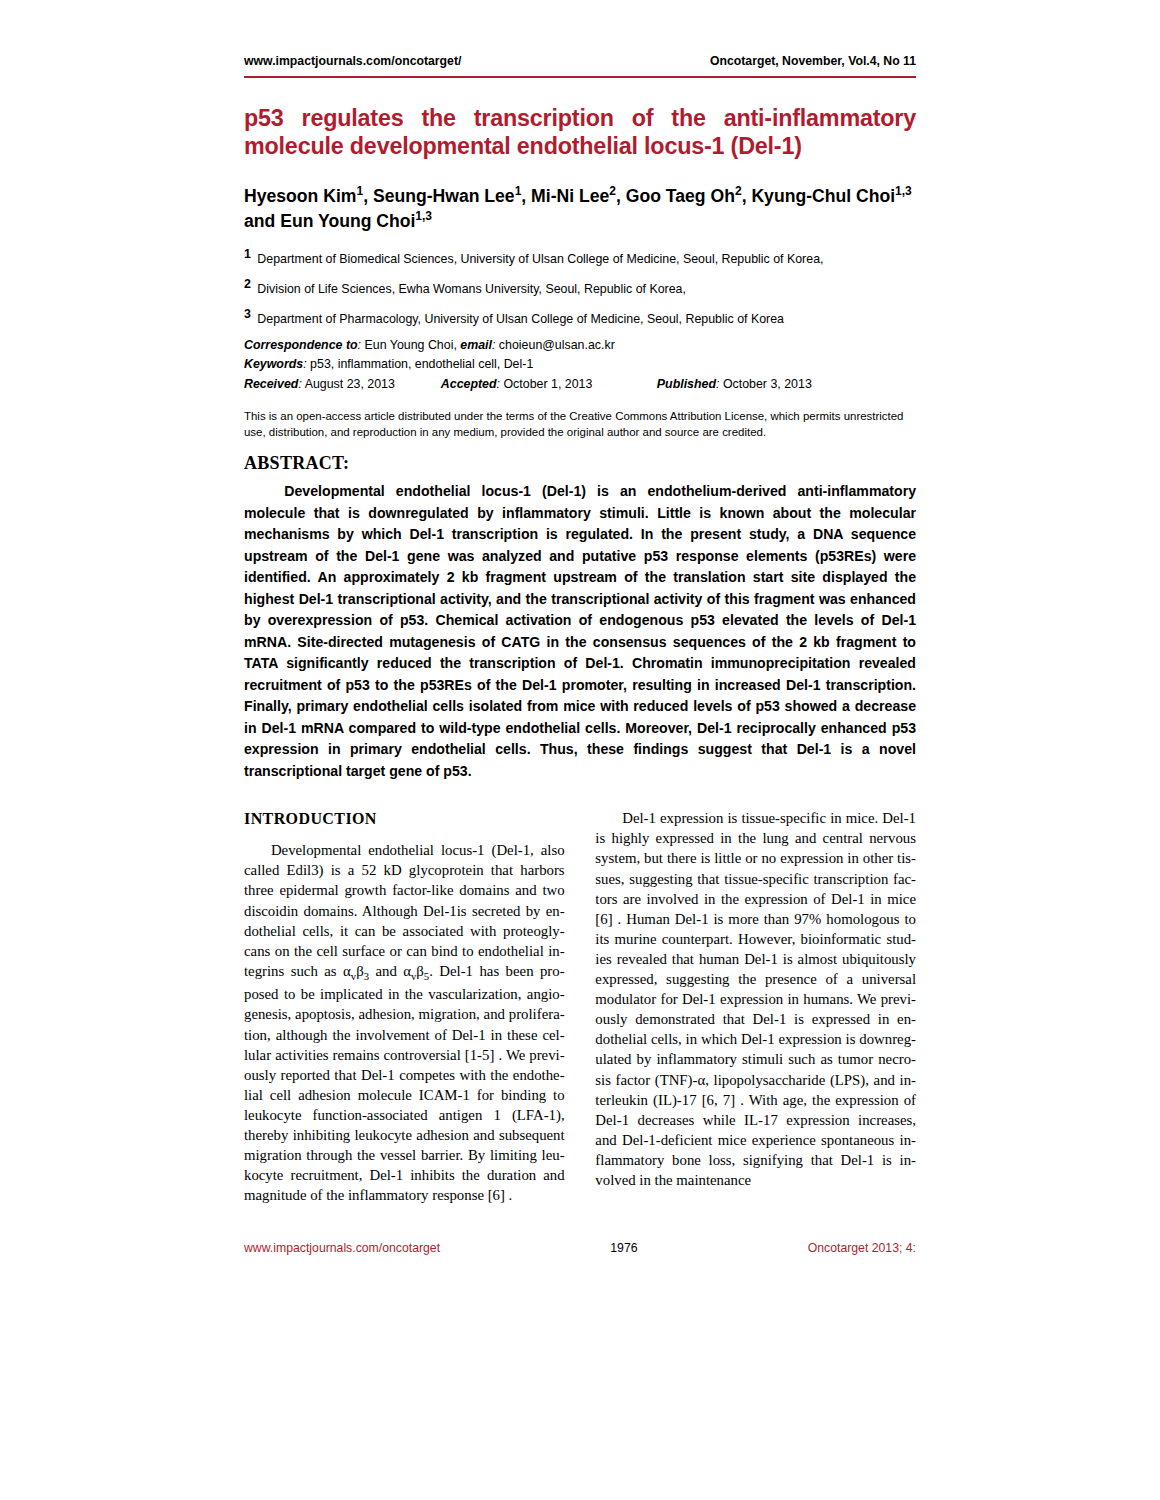www.impactjournals.com/oncotarget/ Oncotarget, November, Vol.4, No 11
p53 regulates the transcription of the anti-inflammatory molecule developmental endothelial locus-1 (Del-1)
Hyesoon Kim1, Seung-Hwan Lee1, Mi-Ni Lee2, Goo Taeg Oh2, Kyung-Chul Choi1,3 and Eun Young Choi1,3
1 Department of Biomedical Sciences, University of Ulsan College of Medicine, Seoul, Republic of Korea,
2 Division of Life Sciences, Ewha Womans University, Seoul, Republic of Korea,
3 Department of Pharmacology, University of Ulsan College of Medicine, Seoul, Republic of Korea
Correspondence to: Eun Young Choi, email: choieun@ulsan.ac.kr
Keywords: p53, inflammation, endothelial cell, Del-1
Received: August 23, 2013 Accepted: October 1, 2013 Published: October 3, 2013
This is an open-access article distributed under the terms of the Creative Commons Attribution License, which permits unrestricted use, distribution, and reproduction in any medium, provided the original author and source are credited.
ABSTRACT:
Developmental endothelial locus-1 (Del-1) is an endothelium-derived anti-inflammatory molecule that is downregulated by inflammatory stimuli. Little is known about the molecular mechanisms by which Del-1 transcription is regulated. In the present study, a DNA sequence upstream of the Del-1 gene was analyzed and putative p53 response elements (p53REs) were identified. An approximately 2 kb fragment upstream of the translation start site displayed the highest Del-1 transcriptional activity, and the transcriptional activity of this fragment was enhanced by overexpression of p53. Chemical activation of endogenous p53 elevated the levels of Del-1 mRNA. Site-directed mutagenesis of CATG in the consensus sequences of the 2 kb fragment to TATA significantly reduced the transcription of Del-1. Chromatin immunoprecipitation revealed recruitment of p53 to the p53REs of the Del-1 promoter, resulting in increased Del-1 transcription. Finally, primary endothelial cells isolated from mice with reduced levels of p53 showed a decrease in Del-1 mRNA compared to wild-type endothelial cells. Moreover, Del-1 reciprocally enhanced p53 expression in primary endothelial cells. Thus, these findings suggest that Del-1 is a novel transcriptional target gene of p53.
INTRODUCTION
Developmental endothelial locus-1 (Del-1, also called Edil3) is a 52 kD glycoprotein that harbors three epidermal growth factor-like domains and two discoidin domains. Although Del-1is secreted by endothelial cells, it can be associated with proteoglycans on the cell surface or can bind to endothelial integrins such as αvβ3 and αvβ5. Del-1 has been proposed to be implicated in the vascularization, angiogenesis, apoptosis, adhesion, migration, and proliferation, although the involvement of Del-1 in these cellular activities remains controversial [1-5] . We previously reported that Del-1 competes with the endothelial cell adhesion molecule ICAM-1 for binding to leukocyte function-associated antigen 1 (LFA-1), thereby inhibiting leukocyte adhesion and subsequent migration through the vessel barrier. By limiting leukocyte recruitment, Del-1 inhibits the duration and magnitude of the inflammatory response [6] .
Del-1 expression is tissue-specific in mice. Del-1 is highly expressed in the lung and central nervous system, but there is little or no expression in other tissues, suggesting that tissue-specific transcription factors are involved in the expression of Del-1 in mice [6] . Human Del-1 is more than 97% homologous to its murine counterpart. However, bioinformatic studies revealed that human Del-1 is almost ubiquitously expressed, suggesting the presence of a universal modulator for Del-1 expression in humans. We previously demonstrated that Del-1 is expressed in endothelial cells, in which Del-1 expression is downregulated by inflammatory stimuli such as tumor necrosis factor (TNF)-α, lipopolysaccharide (LPS), and interleukin (IL)-17 [6, 7] . With age, the expression of Del-1 decreases while IL-17 expression increases, and Del-1-deficient mice experience spontaneous inflammatory bone loss, signifying that Del-1 is involved in the maintenance
www.impactjournals.com/oncotarget 1976 Oncotarget 2013; 4: